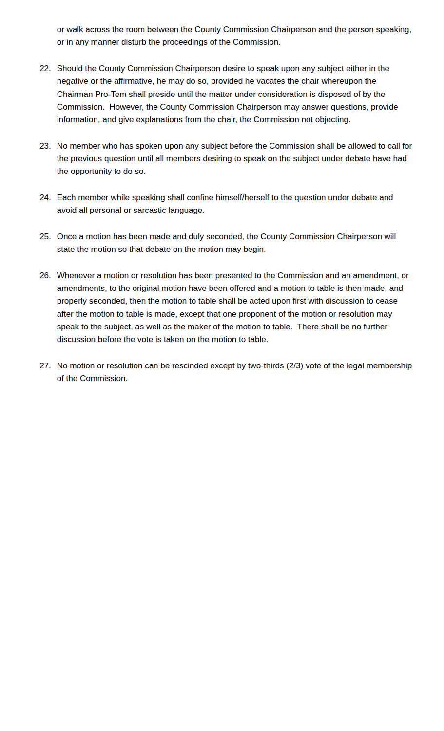or walk across the room between the County Commission Chairperson and the person speaking, or in any manner disturb the proceedings of the Commission.
22. Should the County Commission Chairperson desire to speak upon any subject either in the negative or the affirmative, he may do so, provided he vacates the chair whereupon the Chairman Pro-Tem shall preside until the matter under consideration is disposed of by the Commission. However, the County Commission Chairperson may answer questions, provide information, and give explanations from the chair, the Commission not objecting.
23. No member who has spoken upon any subject before the Commission shall be allowed to call for the previous question until all members desiring to speak on the subject under debate have had the opportunity to do so.
24. Each member while speaking shall confine himself/herself to the question under debate and avoid all personal or sarcastic language.
25. Once a motion has been made and duly seconded, the County Commission Chairperson will state the motion so that debate on the motion may begin.
26. Whenever a motion or resolution has been presented to the Commission and an amendment, or amendments, to the original motion have been offered and a motion to table is then made, and properly seconded, then the motion to table shall be acted upon first with discussion to cease after the motion to table is made, except that one proponent of the motion or resolution may speak to the subject, as well as the maker of the motion to table. There shall be no further discussion before the vote is taken on the motion to table.
27. No motion or resolution can be rescinded except by two-thirds (2/3) vote of the legal membership of the Commission.